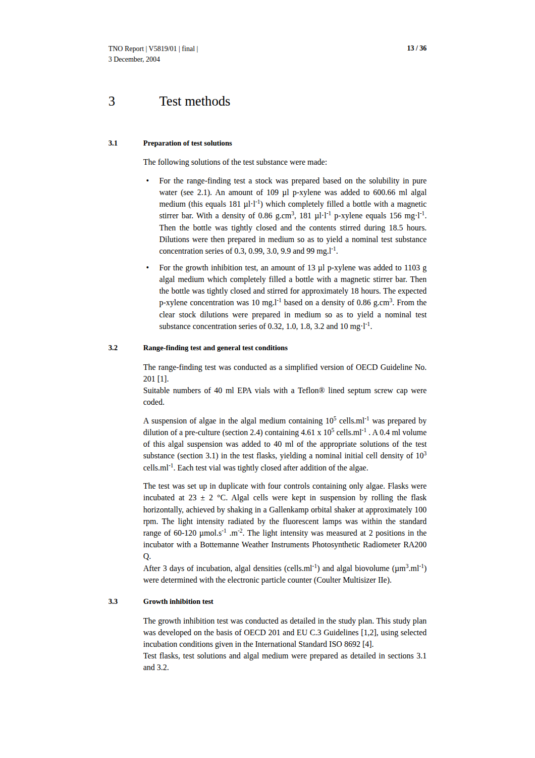TNO Report | V5819/01 | final |
3 December, 2004
13 / 36
3 Test methods
3.1 Preparation of test solutions
The following solutions of the test substance were made:
For the range-finding test a stock was prepared based on the solubility in pure water (see 2.1). An amount of 109 µl p-xylene was added to 600.66 ml algal medium (this equals 181 µl·l-1) which completely filled a bottle with a magnetic stirrer bar. With a density of 0.86 g.cm3, 181 µl·l-1 p-xylene equals 156 mg·l-1. Then the bottle was tightly closed and the contents stirred during 18.5 hours. Dilutions were then prepared in medium so as to yield a nominal test substance concentration series of 0.3, 0.99, 3.0, 9.9 and 99 mg.l-1.
For the growth inhibition test, an amount of 13 µl p-xylene was added to 1103 g algal medium which completely filled a bottle with a magnetic stirrer bar. Then the bottle was tightly closed and stirred for approximately 18 hours. The expected p-xylene concentration was 10 mg.l-1 based on a density of 0.86 g.cm3. From the clear stock dilutions were prepared in medium so as to yield a nominal test substance concentration series of 0.32, 1.0, 1.8, 3.2 and 10 mg·l-1.
3.2 Range-finding test and general test conditions
The range-finding test was conducted as a simplified version of OECD Guideline No. 201 [1].
Suitable numbers of 40 ml EPA vials with a Teflon® lined septum screw cap were coded.
A suspension of algae in the algal medium containing 105 cells.ml-1 was prepared by dilution of a pre-culture (section 2.4) containing 4.61 x 105 cells.ml-1 . A 0.4 ml volume of this algal suspension was added to 40 ml of the appropriate solutions of the test substance (section 3.1) in the test flasks, yielding a nominal initial cell density of 103 cells.ml-1. Each test vial was tightly closed after addition of the algae.
The test was set up in duplicate with four controls containing only algae. Flasks were incubated at 23 ± 2 °C. Algal cells were kept in suspension by rolling the flask horizontally, achieved by shaking in a Gallenkamp orbital shaker at approximately 100 rpm. The light intensity radiated by the fluorescent lamps was within the standard range of 60-120 µmol.s-1 .m-2. The light intensity was measured at 2 positions in the incubator with a Bottemanne Weather Instruments Photosynthetic Radiometer RA200 Q.
After 3 days of incubation, algal densities (cells.ml-1) and algal biovolume (µm3.ml-1) were determined with the electronic particle counter (Coulter Multisizer IIe).
3.3 Growth inhibition test
The growth inhibition test was conducted as detailed in the study plan. This study plan was developed on the basis of OECD 201 and EU C.3 Guidelines [1,2], using selected incubation conditions given in the International Standard ISO 8692 [4].
Test flasks, test solutions and algal medium were prepared as detailed in sections 3.1 and 3.2.